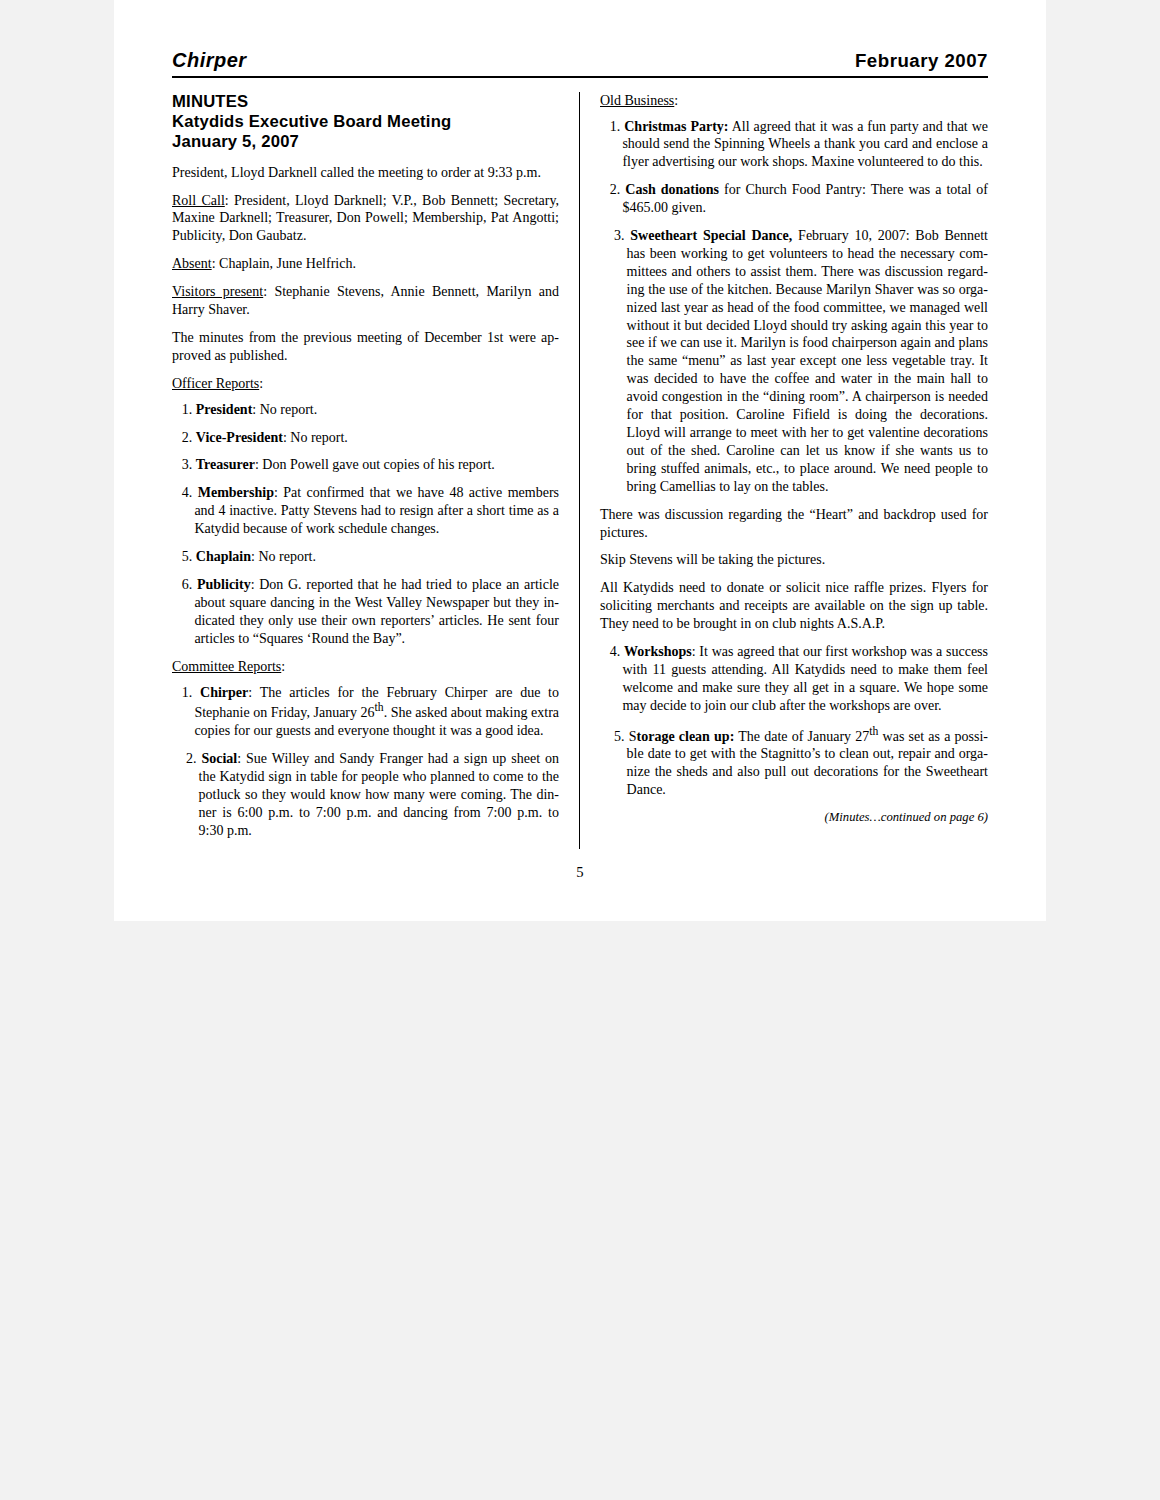Chirper
February 2007
MINUTES Katydids Executive Board Meeting January 5, 2007
President, Lloyd Darknell called the meeting to order at 9:33 p.m.
Roll Call: President, Lloyd Darknell; V.P., Bob Bennett; Secretary, Maxine Darknell; Treasurer, Don Powell; Membership, Pat Angotti; Publicity, Don Gaubatz.
Absent: Chaplain, June Helfrich.
Visitors present: Stephanie Stevens, Annie Bennett, Marilyn and Harry Shaver.
The minutes from the previous meeting of December 1st were approved as published.
Officer Reports:
1. President: No report.
2. Vice-President: No report.
3. Treasurer: Don Powell gave out copies of his report.
4. Membership: Pat confirmed that we have 48 active members and 4 inactive. Patty Stevens had to resign after a short time as a Katydid because of work schedule changes.
5. Chaplain: No report.
6. Publicity: Don G. reported that he had tried to place an article about square dancing in the West Valley Newspaper but they indicated they only use their own reporters’ articles. He sent four articles to “Squares ‘Round the Bay”.
Committee Reports:
1. Chirper: The articles for the February Chirper are due to Stephanie on Friday, January 26th. She asked about making extra copies for our guests and everyone thought it was a good idea.
2. Social: Sue Willey and Sandy Franger had a sign up sheet on the Katydid sign in table for people who planned to come to the potluck so they would know how many were coming. The dinner is 6:00 p.m. to 7:00 p.m. and dancing from 7:00 p.m. to 9:30 p.m.
Old Business:
1. Christmas Party: All agreed that it was a fun party and that we should send the Spinning Wheels a thank you card and enclose a flyer advertising our work shops. Maxine volunteered to do this.
2. Cash donations for Church Food Pantry: There was a total of $465.00 given.
3. Sweetheart Special Dance, February 10, 2007: Bob Bennett has been working to get volunteers to head the necessary committees and others to assist them. There was discussion regarding the use of the kitchen. Because Marilyn Shaver was so organized last year as head of the food committee, we managed well without it but decided Lloyd should try asking again this year to see if we can use it. Marilyn is food chairperson again and plans the same “menu” as last year except one less vegetable tray. It was decided to have the coffee and water in the main hall to avoid congestion in the “dining room”. A chairperson is needed for that position. Caroline Fifield is doing the decorations. Lloyd will arrange to meet with her to get valentine decorations out of the shed. Caroline can let us know if she wants us to bring stuffed animals, etc., to place around. We need people to bring Camellias to lay on the tables.
There was discussion regarding the “Heart” and backdrop used for pictures.
Skip Stevens will be taking the pictures.
All Katydids need to donate or solicit nice raffle prizes. Flyers for soliciting merchants and receipts are available on the sign up table. They need to be brought in on club nights A.S.A.P.
4. Workshops: It was agreed that our first workshop was a success with 11 guests attending. All Katydids need to make them feel welcome and make sure they all get in a square. We hope some may decide to join our club after the workshops are over.
5. Storage clean up: The date of January 27th was set as a possible date to get with the Stagnitto’s to clean out, repair and organize the sheds and also pull out decorations for the Sweetheart Dance.
(Minutes…continued on page 6)
5